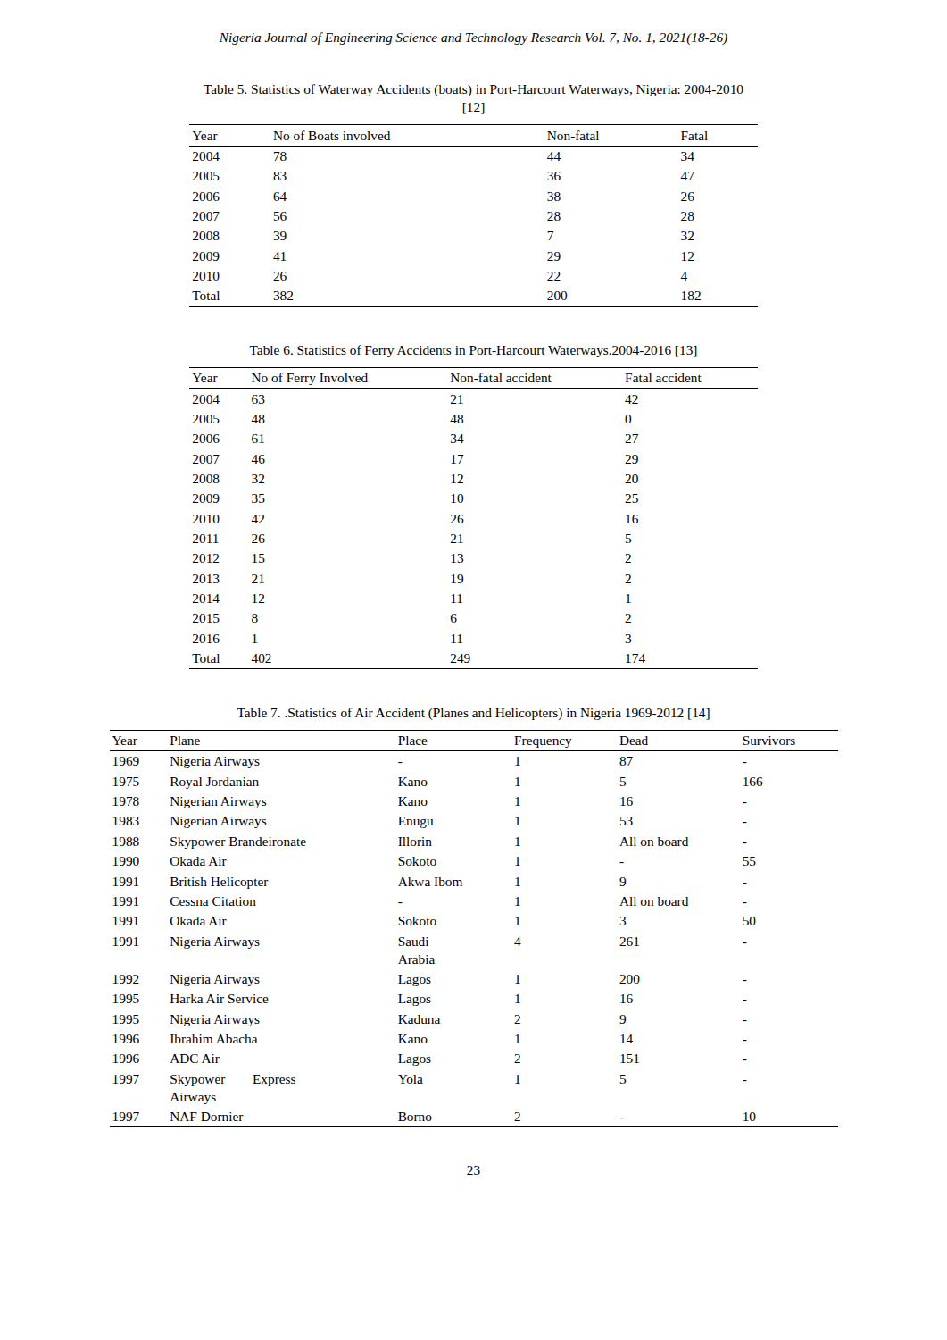Nigeria Journal of Engineering Science and Technology Research Vol. 7, No. 1, 2021(18-26)
Table 5. Statistics of Waterway Accidents (boats) in Port-Harcourt Waterways, Nigeria: 2004-2010
[12]
| Year | No of Boats involved | Non-fatal | Fatal |
| --- | --- | --- | --- |
| 2004 | 78 | 44 | 34 |
| 2005 | 83 | 36 | 47 |
| 2006 | 64 | 38 | 26 |
| 2007 | 56 | 28 | 28 |
| 2008 | 39 | 7 | 32 |
| 2009 | 41 | 29 | 12 |
| 2010 | 26 | 22 | 4 |
| Total | 382 | 200 | 182 |
Table 6. Statistics of Ferry Accidents in Port-Harcourt Waterways.2004-2016 [13]
| Year | No of Ferry Involved | Non-fatal accident | Fatal accident |
| --- | --- | --- | --- |
| 2004 | 63 | 21 | 42 |
| 2005 | 48 | 48 | 0 |
| 2006 | 61 | 34 | 27 |
| 2007 | 46 | 17 | 29 |
| 2008 | 32 | 12 | 20 |
| 2009 | 35 | 10 | 25 |
| 2010 | 42 | 26 | 16 |
| 2011 | 26 | 21 | 5 |
| 2012 | 15 | 13 | 2 |
| 2013 | 21 | 19 | 2 |
| 2014 | 12 | 11 | 1 |
| 2015 | 8 | 6 | 2 |
| 2016 | 1 | 11 | 3 |
| Total | 402 | 249 | 174 |
Table 7. .Statistics of Air Accident (Planes and Helicopters) in Nigeria 1969-2012 [14]
| Year | Plane | Place | Frequency | Dead | Survivors |
| --- | --- | --- | --- | --- | --- |
| 1969 | Nigeria Airways | - | 1 | 87 | - |
| 1975 | Royal Jordanian | Kano | 1 | 5 | 166 |
| 1978 | Nigerian Airways | Kano | 1 | 16 | - |
| 1983 | Nigerian Airways | Enugu | 1 | 53 | - |
| 1988 | Skypower Brandeironate | Illorin | 1 | All on board | - |
| 1990 | Okada Air | Sokoto | 1 | - | 55 |
| 1991 | British Helicopter | Akwa Ibom | 1 | 9 | - |
| 1991 | Cessna Citation | - | 1 | All on board | - |
| 1991 | Okada Air | Sokoto | 1 | 3 | 50 |
| 1991 | Nigeria Airways | Saudi Arabia | 4 | 261 | - |
| 1992 | Nigeria Airways | Lagos | 1 | 200 | - |
| 1995 | Harka Air Service | Lagos | 1 | 16 | - |
| 1995 | Nigeria Airways | Kaduna | 2 | 9 | - |
| 1996 | Ibrahim Abacha | Kano | 1 | 14 | - |
| 1996 | ADC Air | Lagos | 2 | 151 | - |
| 1997 | Skypower Express Airways | Yola | 1 | 5 | - |
| 1997 | NAF Dornier | Borno | 2 | - | 10 |
23